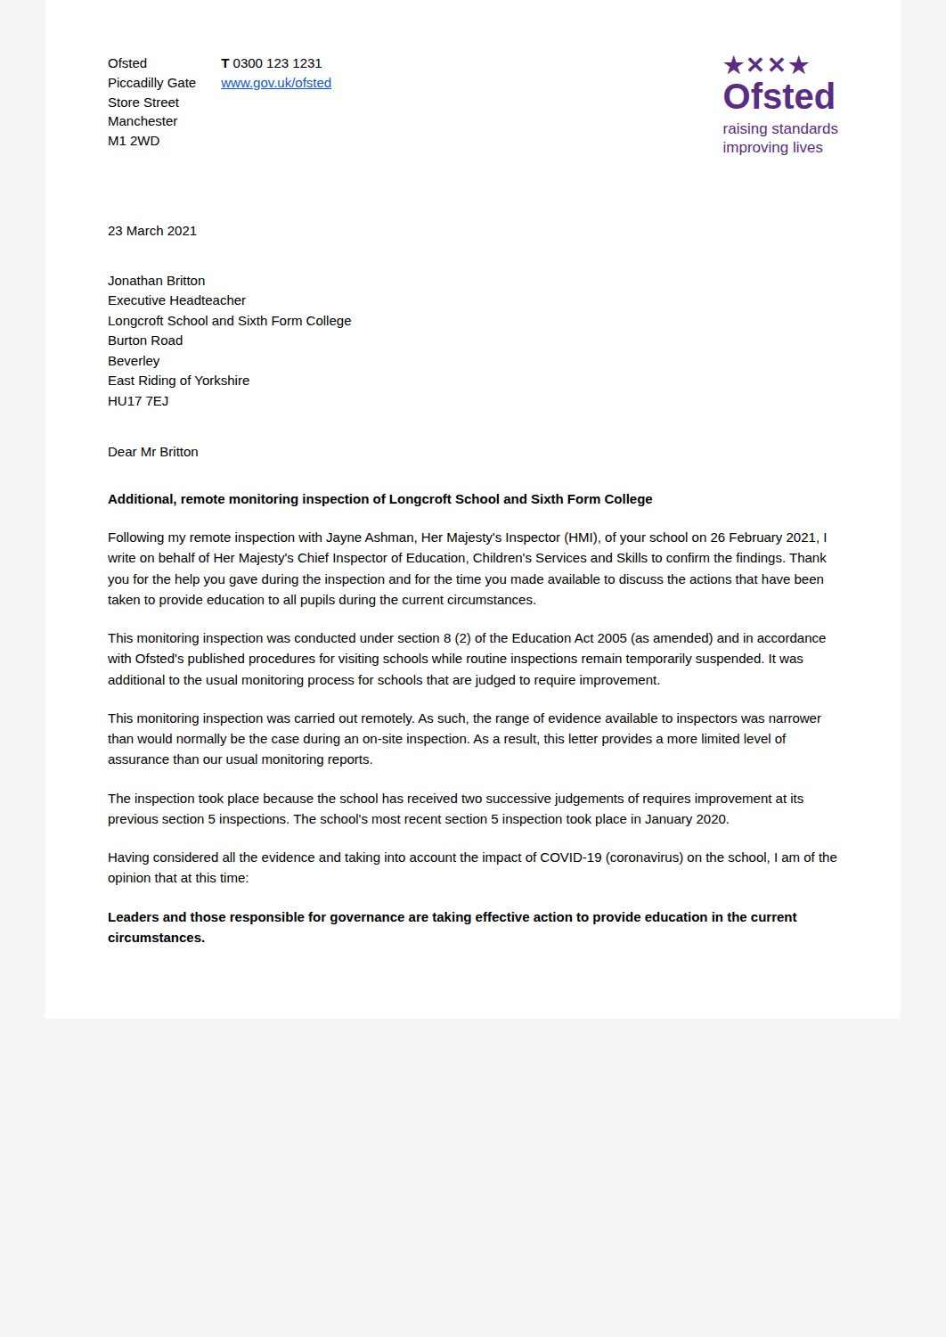Ofsted
Piccadilly Gate
Store Street
Manchester
M1 2WD
T 0300 123 1231
www.gov.uk/ofsted
★✕✕★
Ofsted
raising standards
improving lives
23 March 2021
Jonathan Britton
Executive Headteacher
Longcroft School and Sixth Form College
Burton Road
Beverley
East Riding of Yorkshire
HU17 7EJ
Dear Mr Britton
Additional, remote monitoring inspection of Longcroft School and Sixth Form College
Following my remote inspection with Jayne Ashman, Her Majesty's Inspector (HMI), of your school on 26 February 2021, I write on behalf of Her Majesty's Chief Inspector of Education, Children's Services and Skills to confirm the findings. Thank you for the help you gave during the inspection and for the time you made available to discuss the actions that have been taken to provide education to all pupils during the current circumstances.
This monitoring inspection was conducted under section 8 (2) of the Education Act 2005 (as amended) and in accordance with Ofsted's published procedures for visiting schools while routine inspections remain temporarily suspended. It was additional to the usual monitoring process for schools that are judged to require improvement.
This monitoring inspection was carried out remotely. As such, the range of evidence available to inspectors was narrower than would normally be the case during an on-site inspection. As a result, this letter provides a more limited level of assurance than our usual monitoring reports.
The inspection took place because the school has received two successive judgements of requires improvement at its previous section 5 inspections. The school's most recent section 5 inspection took place in January 2020.
Having considered all the evidence and taking into account the impact of COVID-19 (coronavirus) on the school, I am of the opinion that at this time:
Leaders and those responsible for governance are taking effective action to provide education in the current circumstances.